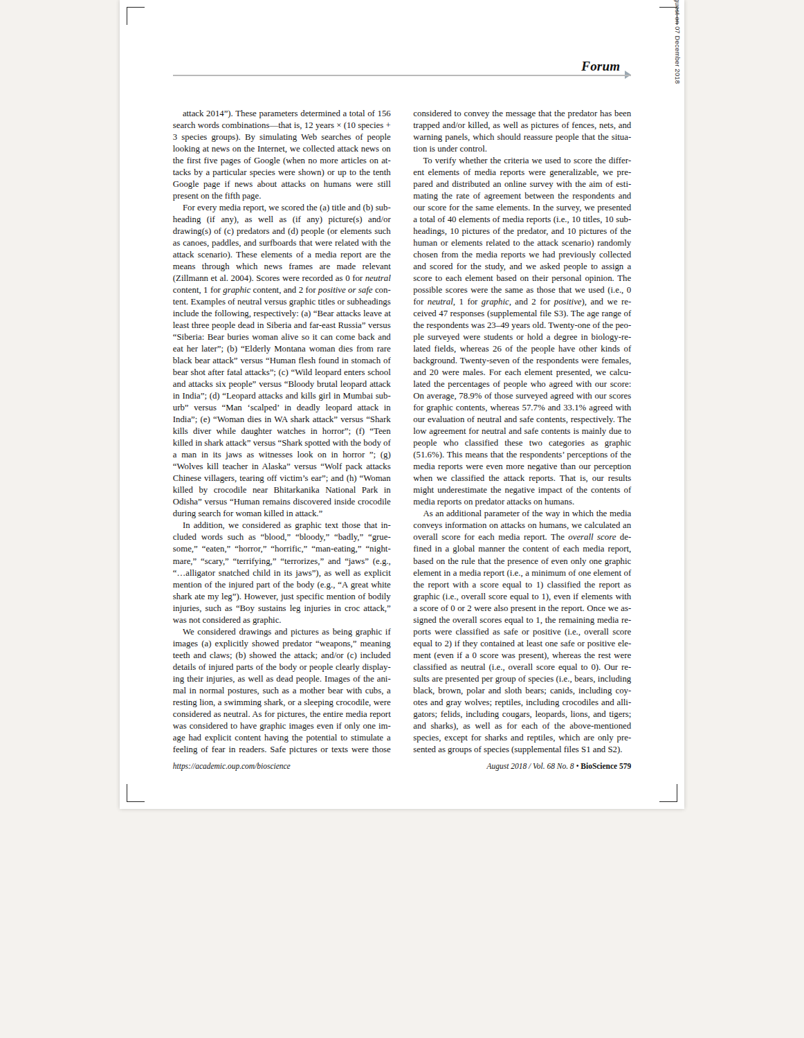Downloaded from https://academic.oup.com/bioscience/article-abstract/68/8/577/5051779 by guest on 07 December 2018
Forum
attack 2014”). These parameters determined a total of 156 search words combinations—that is, 12 years × (10 species + 3 species groups). By simulating Web searches of people looking at news on the Internet, we collected attack news on the first five pages of Google (when no more articles on attacks by a particular species were shown) or up to the tenth Google page if news about attacks on humans were still present on the fifth page.
For every media report, we scored the (a) title and (b) subheading (if any), as well as (if any) picture(s) and/or drawing(s) of (c) predators and (d) people (or elements such as canoes, paddles, and surfboards that were related with the attack scenario). These elements of a media report are the means through which news frames are made relevant (Zillmann et al. 2004). Scores were recorded as 0 for neutral content, 1 for graphic content, and 2 for positive or safe content. Examples of neutral versus graphic titles or subheadings include the following, respectively: (a) “Bear attacks leave at least three people dead in Siberia and far-east Russia” versus “Siberia: Bear buries woman alive so it can come back and eat her later”; (b) “Elderly Montana woman dies from rare black bear attack” versus “Human flesh found in stomach of bear shot after fatal attacks”; (c) “Wild leopard enters school and attacks six people” versus “Bloody brutal leopard attack in India”; (d) “Leopard attacks and kills girl in Mumbai suburb” versus “Man ‘scalped’ in deadly leopard attack in India”; (e) “Woman dies in WA shark attack” versus “Shark kills diver while daughter watches in horror”; (f) “Teen killed in shark attack” versus “Shark spotted with the body of a man in its jaws as witnesses look on in horror ”; (g) “Wolves kill teacher in Alaska” versus “Wolf pack attacks Chinese villagers, tearing off victim’s ear”; and (h) “Woman killed by crocodile near Bhitarkanika National Park in Odisha” versus “Human remains discovered inside crocodile during search for woman killed in attack.”
In addition, we considered as graphic text those that included words such as “blood,” “bloody,” “badly,” “gruesome,” “eaten,” “horror,” “horrific,” “man-eating,” “nightmare,” “scary,” “terrifying,” “terrorizes,” and “jaws” (e.g., “…alligator snatched child in its jaws”), as well as explicit mention of the injured part of the body (e.g., “A great white shark ate my leg”). However, just specific mention of bodily injuries, such as “Boy sustains leg injuries in croc attack,” was not considered as graphic.
We considered drawings and pictures as being graphic if images (a) explicitly showed predator “weapons,” meaning teeth and claws; (b) showed the attack; and/or (c) included details of injured parts of the body or people clearly displaying their injuries, as well as dead people. Images of the animal in normal postures, such as a mother bear with cubs, a resting lion, a swimming shark, or a sleeping crocodile, were considered as neutral. As for pictures, the entire media report was considered to have graphic images even if only one image had explicit content having the potential to stimulate a feeling of fear in readers. Safe pictures or texts were those considered to convey the message that the predator has been trapped and/or killed, as well as pictures of fences, nets, and warning panels, which should reassure people that the situation is under control.
To verify whether the criteria we used to score the different elements of media reports were generalizable, we prepared and distributed an online survey with the aim of estimating the rate of agreement between the respondents and our score for the same elements. In the survey, we presented a total of 40 elements of media reports (i.e., 10 titles, 10 subheadings, 10 pictures of the predator, and 10 pictures of the human or elements related to the attack scenario) randomly chosen from the media reports we had previously collected and scored for the study, and we asked people to assign a score to each element based on their personal opinion. The possible scores were the same as those that we used (i.e., 0 for neutral, 1 for graphic, and 2 for positive), and we received 47 responses (supplemental file S3). The age range of the respondents was 23–49 years old. Twenty-one of the people surveyed were students or hold a degree in biology-related fields, whereas 26 of the people have other kinds of background. Twenty-seven of the respondents were females, and 20 were males. For each element presented, we calculated the percentages of people who agreed with our score: On average, 78.9% of those surveyed agreed with our scores for graphic contents, whereas 57.7% and 33.1% agreed with our evaluation of neutral and safe contents, respectively. The low agreement for neutral and safe contents is mainly due to people who classified these two categories as graphic (51.6%). This means that the respondents’ perceptions of the media reports were even more negative than our perception when we classified the attack reports. That is, our results might underestimate the negative impact of the contents of media reports on predator attacks on humans.
As an additional parameter of the way in which the media conveys information on attacks on humans, we calculated an overall score for each media report. The overall score defined in a global manner the content of each media report, based on the rule that the presence of even only one graphic element in a media report (i.e., a minimum of one element of the report with a score equal to 1) classified the report as graphic (i.e., overall score equal to 1), even if elements with a score of 0 or 2 were also present in the report. Once we assigned the overall scores equal to 1, the remaining media reports were classified as safe or positive (i.e., overall score equal to 2) if they contained at least one safe or positive element (even if a 0 score was present), whereas the rest were classified as neutral (i.e., overall score equal to 0). Our results are presented per group of species (i.e., bears, including black, brown, polar and sloth bears; canids, including coyotes and gray wolves; reptiles, including crocodiles and alligators; felids, including cougars, leopards, lions, and tigers; and sharks), as well as for each of the above-mentioned species, except for sharks and reptiles, which are only presented as groups of species (supplemental files S1 and S2).
https://academic.oup.com/bioscience
August 2018 / Vol. 68 No. 8 • BioScience 579